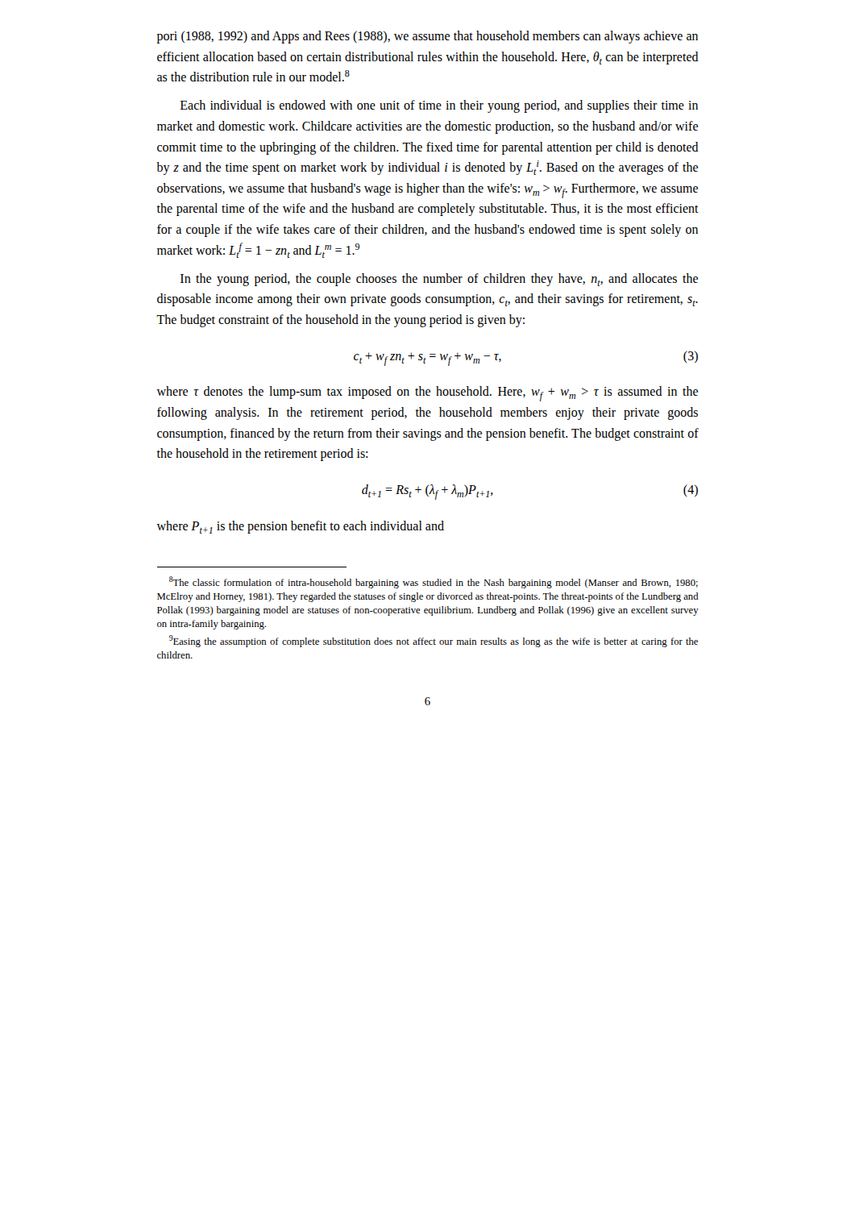pori (1988, 1992) and Apps and Rees (1988), we assume that household members can always achieve an efficient allocation based on certain distributional rules within the household. Here, θt can be interpreted as the distribution rule in our model.8
Each individual is endowed with one unit of time in their young period, and supplies their time in market and domestic work. Childcare activities are the domestic production, so the husband and/or wife commit time to the upbringing of the children. The fixed time for parental attention per child is denoted by z and the time spent on market work by individual i is denoted by Lti. Based on the averages of the observations, we assume that husband's wage is higher than the wife's: wm > wf. Furthermore, we assume the parental time of the wife and the husband are completely substitutable. Thus, it is the most efficient for a couple if the wife takes care of their children, and the husband's endowed time is spent solely on market work: Ltf = 1 − znt and Ltm = 1.9
In the young period, the couple chooses the number of children they have, nt, and allocates the disposable income among their own private goods consumption, ct, and their savings for retirement, st. The budget constraint of the household in the young period is given by:
ct + wf znt + st = wf + wm − τ, (3)
where τ denotes the lump-sum tax imposed on the household. Here, wf + wm > τ is assumed in the following analysis. In the retirement period, the household members enjoy their private goods consumption, financed by the return from their savings and the pension benefit. The budget constraint of the household in the retirement period is:
dt+1 = Rst + (λf + λm)Pt+1, (4)
where Pt+1 is the pension benefit to each individual and
8The classic formulation of intra-household bargaining was studied in the Nash bargaining model (Manser and Brown, 1980; McElroy and Horney, 1981). They regarded the statuses of single or divorced as threat-points. The threat-points of the Lundberg and Pollak (1993) bargaining model are statuses of non-cooperative equilibrium. Lundberg and Pollak (1996) give an excellent survey on intra-family bargaining.
9Easing the assumption of complete substitution does not affect our main results as long as the wife is better at caring for the children.
6